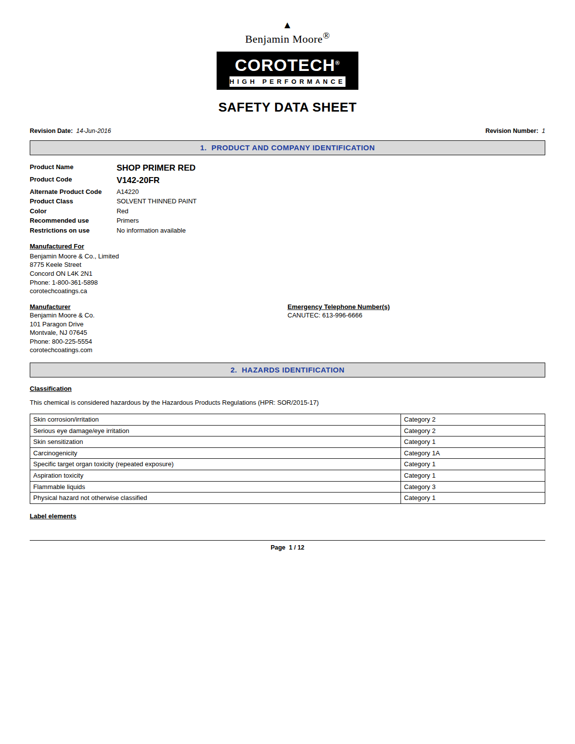▲ Benjamin Moore®
COROTECH®
HIGH PERFORMANCE
SAFETY DATA SHEET
Revision Date: 14-Jun-2016 Revision Number: 1
1. PRODUCT AND COMPANY IDENTIFICATION
| Product Name | SHOP PRIMER RED |
| Product Code | V142-20FR |
| Alternate Product Code | A14220 |
| Product Class | SOLVENT THINNED PAINT |
| Color | Red |
| Recommended use | Primers |
| Restrictions on use | No information available |
Manufactured For
Benjamin Moore & Co., Limited
8775 Keele Street
Concord ON L4K 2N1
Phone: 1-800-361-5898
corotechcoatings.ca
| Manufacturer Benjamin Moore & Co. 101 Paragon Drive Montvale, NJ 07645 Phone: 800-225-5554 corotechcoatings.com | Emergency Telephone Number(s) CANUTEC: 613-996-6666 |
2. HAZARDS IDENTIFICATION
Classification
This chemical is considered hazardous by the Hazardous Products Regulations (HPR: SOR/2015-17)
| Skin corrosion/irritation | Category 2 |
| Serious eye damage/eye irritation | Category 2 |
| Skin sensitization | Category 1 |
| Carcinogenicity | Category 1A |
| Specific target organ toxicity (repeated exposure) | Category 1 |
| Aspiration toxicity | Category 1 |
| Flammable liquids | Category 3 |
| Physical hazard not otherwise classified | Category 1 |
Label elements
Page 1 / 12